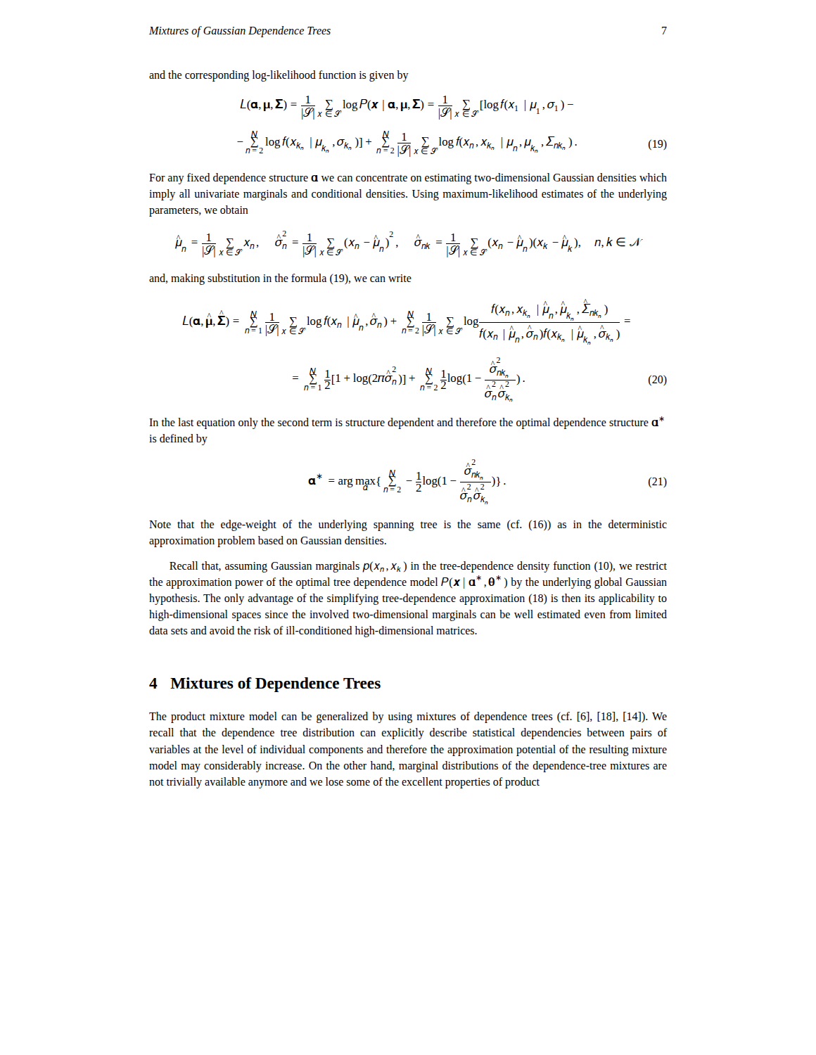Mixtures of Gaussian Dependence Trees 7
and the corresponding log-likelihood function is given by
L(𝛂,𝛍,𝚺) = 1|𝒮| ∑x∈𝒮 logP(𝒙|𝛂,𝛍,𝚺) = 1|𝒮| ∑x∈𝒮 [logf(x1|μ1,σ1)−
− ∑n=2N logf(xkn|μkn,σkn) ] + ∑n=2N 1|𝒮| ∑x∈𝒮 logf(xn,xkn|μn,μkn,Σnkn). (19)
For any fixed dependence structure 𝛂 we can concentrate on estimating two-dimensional Gaussian densities which imply all univariate marginals and conditional densities. Using maximum-likelihood estimates of the underlying parameters, we obtain
μ^n = 1|𝒮| ∑x∈𝒮 xn , σ^n2 = 1|𝒮| ∑x∈𝒮 (xn−μ^n)2 , σ^nk = 1|𝒮| ∑x∈𝒮 (xn−μ^n) (xk−μ^k) , n,k∈𝒩
and, making substitution in the formula (19), we can write
L(𝛂,𝛍^,𝚺^) = ∑n=1N 1|𝒮| ∑x∈𝒮 logf(xn|μ^n,σ^n) + ∑n=2N 1|𝒮| ∑x∈𝒮 log f(xn,xkn|μ^n,μ^kn,Σ^nkn) f(xn|μ^n,σ^n)f(xkn|μ^kn,σ^kn) =
= ∑n=1N 12 [1+log(2πσ^n2)] + ∑n=2N 12 log ( 1− σ^nkn2 σ^n2σ^kn2 ) . (20)
In the last equation only the second term is structure dependent and therefore the optimal dependence structure 𝛂∗ is defined by
𝛂∗ = arg maxα { ∑n=2N −12 log ( 1− σ^nkn2 σ^n2σ^kn2 ) } . (21)
Note that the edge-weight of the underlying spanning tree is the same (cf. (16)) as in the deterministic approximation problem based on Gaussian densities.
Recall that, assuming Gaussian marginals p(xn,xk) in the tree-dependence density function (10), we restrict the approximation power of the optimal tree dependence model P(𝒙|𝛂∗,𝛉∗) by the underlying global Gaussian hypothesis. The only advantage of the simplifying tree-dependence approximation (18) is then its applicability to high-dimensional spaces since the involved two-dimensional marginals can be well estimated even from limited data sets and avoid the risk of ill-conditioned high-dimensional matrices.
4 Mixtures of Dependence Trees
The product mixture model can be generalized by using mixtures of dependence trees (cf. [6], [18], [14]). We recall that the dependence tree distribution can explicitly describe statistical dependencies between pairs of variables at the level of individual components and therefore the approximation potential of the resulting mixture model may considerably increase. On the other hand, marginal distributions of the dependence-tree mixtures are not trivially available anymore and we lose some of the excellent properties of product